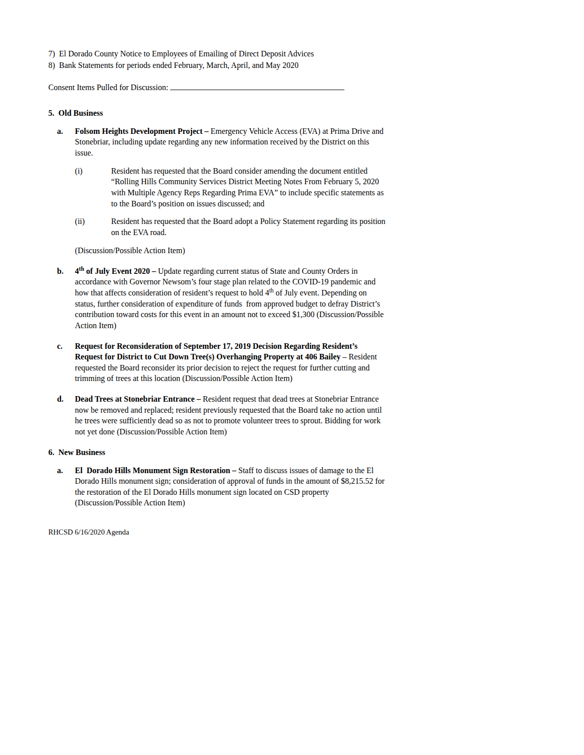7) El Dorado County Notice to Employees of Emailing of Direct Deposit Advices
8) Bank Statements for periods ended February, March, April, and May 2020
Consent Items Pulled for Discussion:
5. Old Business
a. Folsom Heights Development Project – Emergency Vehicle Access (EVA) at Prima Drive and Stonebriar, including update regarding any new information received by the District on this issue.
(i) Resident has requested that the Board consider amending the document entitled “Rolling Hills Community Services District Meeting Notes From February 5, 2020 with Multiple Agency Reps Regarding Prima EVA” to include specific statements as to the Board’s position on issues discussed; and
(ii) Resident has requested that the Board adopt a Policy Statement regarding its position on the EVA road.
(Discussion/Possible Action Item)
b. 4th of July Event 2020 – Update regarding current status of State and County Orders in accordance with Governor Newsom’s four stage plan related to the COVID-19 pandemic and how that affects consideration of resident’s request to hold 4th of July event. Depending on status, further consideration of expenditure of funds from approved budget to defray District’s contribution toward costs for this event in an amount not to exceed $1,300 (Discussion/Possible Action Item)
c. Request for Reconsideration of September 17, 2019 Decision Regarding Resident’s Request for District to Cut Down Tree(s) Overhanging Property at 406 Bailey – Resident requested the Board reconsider its prior decision to reject the request for further cutting and trimming of trees at this location (Discussion/Possible Action Item)
d. Dead Trees at Stonebriar Entrance – Resident request that dead trees at Stonebriar Entrance now be removed and replaced; resident previously requested that the Board take no action until he trees were sufficiently dead so as not to promote volunteer trees to sprout. Bidding for work not yet done (Discussion/Possible Action Item)
6. New Business
a. El Dorado Hills Monument Sign Restoration – Staff to discuss issues of damage to the El Dorado Hills monument sign; consideration of approval of funds in the amount of $8,215.52 for the restoration of the El Dorado Hills monument sign located on CSD property (Discussion/Possible Action Item)
RHCSD 6/16/2020 Agenda